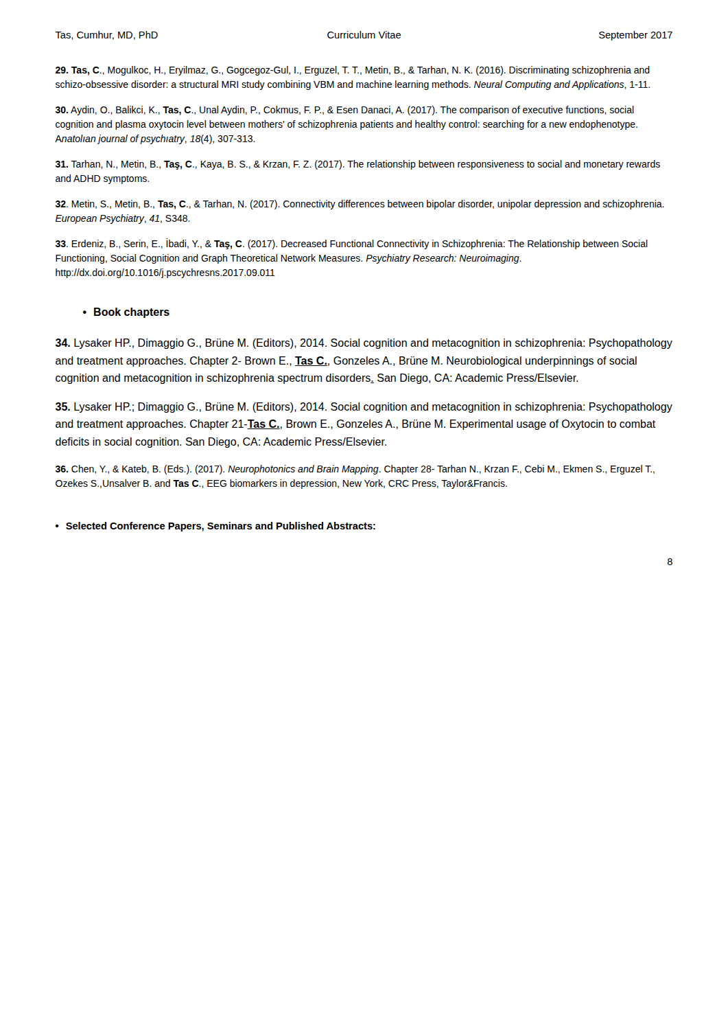Tas, Cumhur, MD, PhD
Curriculum Vitae
September 2017
29. Tas, C., Mogulkoc, H., Eryilmaz, G., Gogcegoz-Gul, I., Erguzel, T. T., Metin, B., & Tarhan, N. K. (2016). Discriminating schizophrenia and schizo-obsessive disorder: a structural MRI study combining VBM and machine learning methods. Neural Computing and Applications, 1-11.
30. Aydin, O., Balikci, K., Tas, C., Unal Aydin, P., Cokmus, F. P., & Esen Danaci, A. (2017). The comparison of executive functions, social cognition and plasma oxytocin level between mothers' of schizophrenia patients and healthy control: searching for a new endophenotype. Anatolıan journal of psychıatry, 18(4), 307-313.
31. Tarhan, N., Metin, B., Taş, C., Kaya, B. S., & Krzan, F. Z. (2017). The relationship between responsiveness to social and monetary rewards and ADHD symptoms.
32. Metin, S., Metin, B., Tas, C., & Tarhan, N. (2017). Connectivity differences between bipolar disorder, unipolar depression and schizophrenia. European Psychiatry, 41, S348.
33. Erdeniz, B., Serin, E., İbadi, Y., & Taş, C. (2017). Decreased Functional Connectivity in Schizophrenia: The Relationship between Social Functioning, Social Cognition and Graph Theoretical Network Measures. Psychiatry Research: Neuroimaging.
http://dx.doi.org/10.1016/j.pscychresns.2017.09.011
Book chapters
34. Lysaker HP., Dimaggio G., Brüne M. (Editors), 2014. Social cognition and metacognition in schizophrenia: Psychopathology and treatment approaches. Chapter 2- Brown E., Tas C., Gonzeles A., Brüne M. Neurobiological underpinnings of social cognition and metacognition in schizophrenia spectrum disorders. San Diego, CA: Academic Press/Elsevier.
35. Lysaker HP.; Dimaggio G., Brüne M. (Editors), 2014. Social cognition and metacognition in schizophrenia: Psychopathology and treatment approaches. Chapter 21-Tas C., Brown E., Gonzeles A., Brüne M. Experimental usage of Oxytocin to combat deficits in social cognition. San Diego, CA: Academic Press/Elsevier.
36. Chen, Y., & Kateb, B. (Eds.). (2017). Neurophotonics and Brain Mapping. Chapter 28- Tarhan N., Krzan F., Cebi M., Ekmen S., Erguzel T., Ozekes S.,Unsalver B. and Tas C., EEG biomarkers in depression, New York, CRC Press, Taylor&Francis.
Selected Conference Papers, Seminars and Published Abstracts:
8